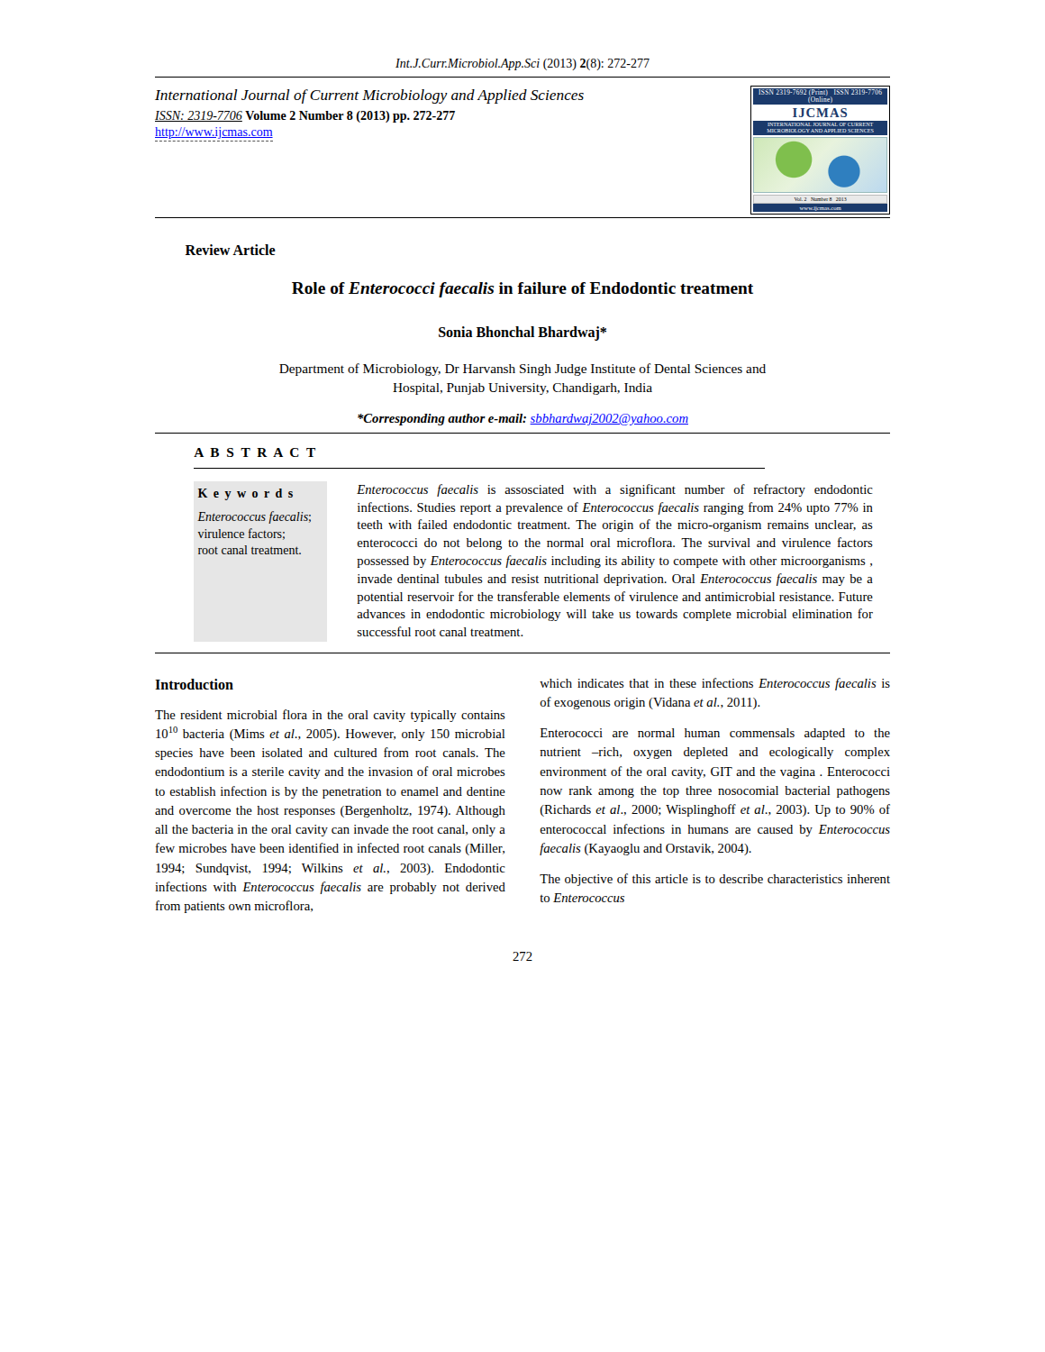Int.J.Curr.Microbiol.App.Sci (2013) 2(8): 272-277
International Journal of Current Microbiology and Applied Sciences
ISSN: 2319-7706 Volume 2 Number 8 (2013) pp. 272-277
http://www.ijcmas.com
ISSN 2319-7692 (Print) ISSN 2319-7706 (Online)
IJCMAS
INTERNATIONAL JOURNAL OF CURRENT MICROBIOLOGY AND APPLIED SCIENCES
Vol. 2 Number 8 2013
www.ijcmas.com
Review Article
Role of Enterococci faecalis in failure of Endodontic treatment
Sonia Bhonchal Bhardwaj*
Department of Microbiology, Dr Harvansh Singh Judge Institute of Dental Sciences and
Hospital, Punjab University, Chandigarh, India
*Corresponding author e-mail: sbbhardwaj2002@yahoo.com
A B S T R A C T
K e y w o r d s
Enterococcus faecalis;
virulence factors;
root canal treatment.
Enterococcus faecalis is assosciated with a significant number of refractory endodontic infections. Studies report a prevalence of Enterococcus faecalis ranging from 24% upto 77% in teeth with failed endodontic treatment. The origin of the micro-organism remains unclear, as enterococci do not belong to the normal oral microflora. The survival and virulence factors possessed by Enterococcus faecalis including its ability to compete with other microorganisms , invade dentinal tubules and resist nutritional deprivation. Oral Enterococcus faecalis may be a potential reservoir for the transferable elements of virulence and antimicrobial resistance. Future advances in endodontic microbiology will take us towards complete microbial elimination for successful root canal treatment.
Introduction
The resident microbial flora in the oral cavity typically contains 1010 bacteria (Mims et al., 2005). However, only 150 microbial species have been isolated and cultured from root canals. The endodontium is a sterile cavity and the invasion of oral microbes to establish infection is by the penetration to enamel and dentine and overcome the host responses (Bergenholtz, 1974). Although all the bacteria in the oral cavity can invade the root canal, only a few microbes have been identified in infected root canals (Miller, 1994; Sundqvist, 1994; Wilkins et al., 2003). Endodontic infections with Enterococcus faecalis are probably not derived from patients own microflora,
which indicates that in these infections Enterococcus faecalis is of exogenous origin (Vidana et al., 2011).
Enterococci are normal human commensals adapted to the nutrient –rich, oxygen depleted and ecologically complex environment of the oral cavity, GIT and the vagina . Enterococci now rank among the top three nosocomial bacterial pathogens (Richards et al., 2000; Wisplinghoff et al., 2003). Up to 90% of enterococcal infections in humans are caused by Enterococcus faecalis (Kayaoglu and Orstavik, 2004).
The objective of this article is to describe characteristics inherent to Enterococcus
272